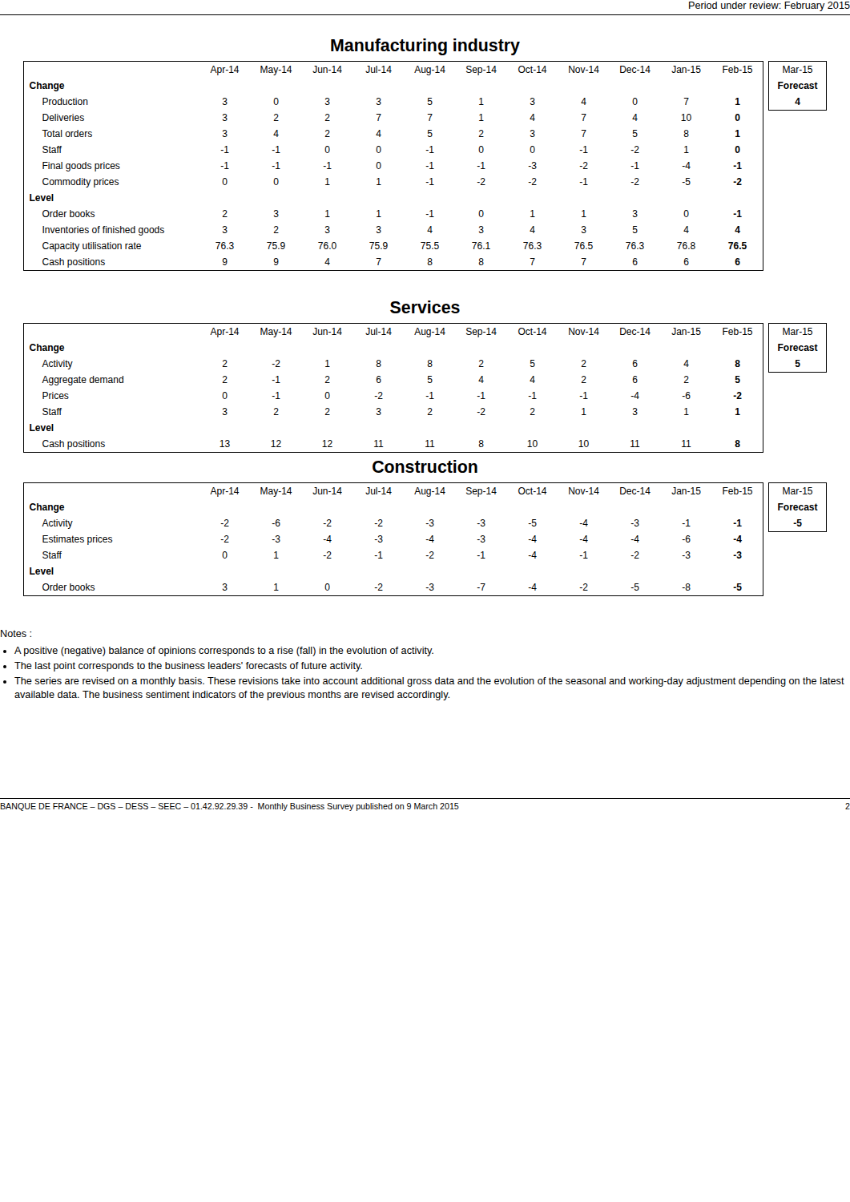Period under review: February 2015
Manufacturing industry
| | Apr-14 | May-14 | Jun-14 | Jul-14 | Aug-14 | Sep-14 | Oct-14 | Nov-14 | Dec-14 | Jan-15 | Feb-15 |
| --- | --- | --- | --- | --- | --- | --- | --- | --- | --- | --- | --- |
| Change | |
| Production | 3 | 0 | 3 | 3 | 5 | 1 | 3 | 4 | 0 | 7 | 1 |
| Deliveries | 3 | 2 | 2 | 7 | 7 | 1 | 4 | 7 | 4 | 10 | 0 |
| Total orders | 3 | 4 | 2 | 4 | 5 | 2 | 3 | 7 | 5 | 8 | 1 |
| Staff | -1 | -1 | 0 | 0 | -1 | 0 | 0 | -1 | -2 | 1 | 0 |
| Final goods prices | -1 | -1 | -1 | 0 | -1 | -1 | -3 | -2 | -1 | -4 | -1 |
| Commodity prices | 0 | 0 | 1 | 1 | -1 | -2 | -2 | -1 | -2 | -5 | -2 |
| Level | |
| Order books | 2 | 3 | 1 | 1 | -1 | 0 | 1 | 1 | 3 | 0 | -1 |
| Inventories of finished goods | 3 | 2 | 3 | 3 | 4 | 3 | 4 | 3 | 5 | 4 | 4 |
| Capacity utilisation rate | 76.3 | 75.9 | 76.0 | 75.9 | 75.5 | 76.1 | 76.3 | 76.5 | 76.3 | 76.8 | 76.5 |
| Cash positions | 9 | 9 | 4 | 7 | 8 | 8 | 7 | 7 | 6 | 6 | 6 |
| Mar-15 |
| --- |
| Forecast |
| 4 |
Services
| | Apr-14 | May-14 | Jun-14 | Jul-14 | Aug-14 | Sep-14 | Oct-14 | Nov-14 | Dec-14 | Jan-15 | Feb-15 |
| --- | --- | --- | --- | --- | --- | --- | --- | --- | --- | --- | --- |
| Change | |
| Activity | 2 | -2 | 1 | 8 | 8 | 2 | 5 | 2 | 6 | 4 | 8 |
| Aggregate demand | 2 | -1 | 2 | 6 | 5 | 4 | 4 | 2 | 6 | 2 | 5 |
| Prices | 0 | -1 | 0 | -2 | -1 | -1 | -1 | -1 | -4 | -6 | -2 |
| Staff | 3 | 2 | 2 | 3 | 2 | -2 | 2 | 1 | 3 | 1 | 1 |
| Level | |
| Cash positions | 13 | 12 | 12 | 11 | 11 | 8 | 10 | 10 | 11 | 11 | 8 |
| Mar-15 |
| --- |
| Forecast |
| 5 |
Construction
| | Apr-14 | May-14 | Jun-14 | Jul-14 | Aug-14 | Sep-14 | Oct-14 | Nov-14 | Dec-14 | Jan-15 | Feb-15 |
| --- | --- | --- | --- | --- | --- | --- | --- | --- | --- | --- | --- |
| Change | |
| Activity | -2 | -6 | -2 | -2 | -3 | -3 | -5 | -4 | -3 | -1 | -1 |
| Estimates prices | -2 | -3 | -4 | -3 | -4 | -3 | -4 | -4 | -4 | -6 | -4 |
| Staff | 0 | 1 | -2 | -1 | -2 | -1 | -4 | -1 | -2 | -3 | -3 |
| Level | |
| Order books | 3 | 1 | 0 | -2 | -3 | -7 | -4 | -2 | -5 | -8 | -5 |
| Mar-15 |
| --- |
| Forecast |
| -5 |
Notes :
A positive (negative) balance of opinions corresponds to a rise (fall) in the evolution of activity.
The last point corresponds to the business leaders' forecasts of future activity.
The series are revised on a monthly basis. These revisions take into account additional gross data and the evolution of the seasonal and working-day adjustment depending on the latest available data. The business sentiment indicators of the previous months are revised accordingly.
BANQUE DE FRANCE – DGS – DESS – SEEC – 01.42.92.29.39 - Monthly Business Survey published on 9 March 2015
2